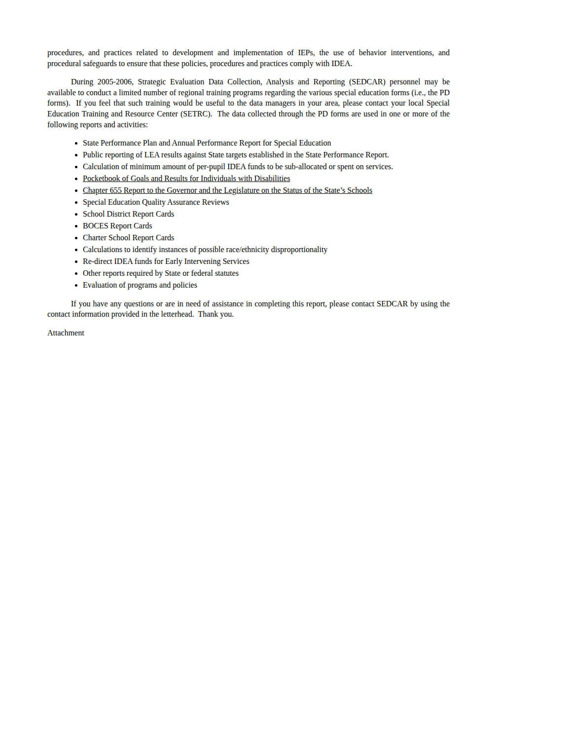procedures, and practices related to development and implementation of IEPs, the use of behavior interventions, and procedural safeguards to ensure that these policies, procedures and practices comply with IDEA.
During 2005-2006, Strategic Evaluation Data Collection, Analysis and Reporting (SEDCAR) personnel may be available to conduct a limited number of regional training programs regarding the various special education forms (i.e., the PD forms). If you feel that such training would be useful to the data managers in your area, please contact your local Special Education Training and Resource Center (SETRC). The data collected through the PD forms are used in one or more of the following reports and activities:
State Performance Plan and Annual Performance Report for Special Education
Public reporting of LEA results against State targets established in the State Performance Report.
Calculation of minimum amount of per-pupil IDEA funds to be sub-allocated or spent on services.
Pocketbook of Goals and Results for Individuals with Disabilities
Chapter 655 Report to the Governor and the Legislature on the Status of the State’s Schools
Special Education Quality Assurance Reviews
School District Report Cards
BOCES Report Cards
Charter School Report Cards
Calculations to identify instances of possible race/ethnicity disproportionality
Re-direct IDEA funds for Early Intervening Services
Other reports required by State or federal statutes
Evaluation of programs and policies
If you have any questions or are in need of assistance in completing this report, please contact SEDCAR by using the contact information provided in the letterhead. Thank you.
Attachment